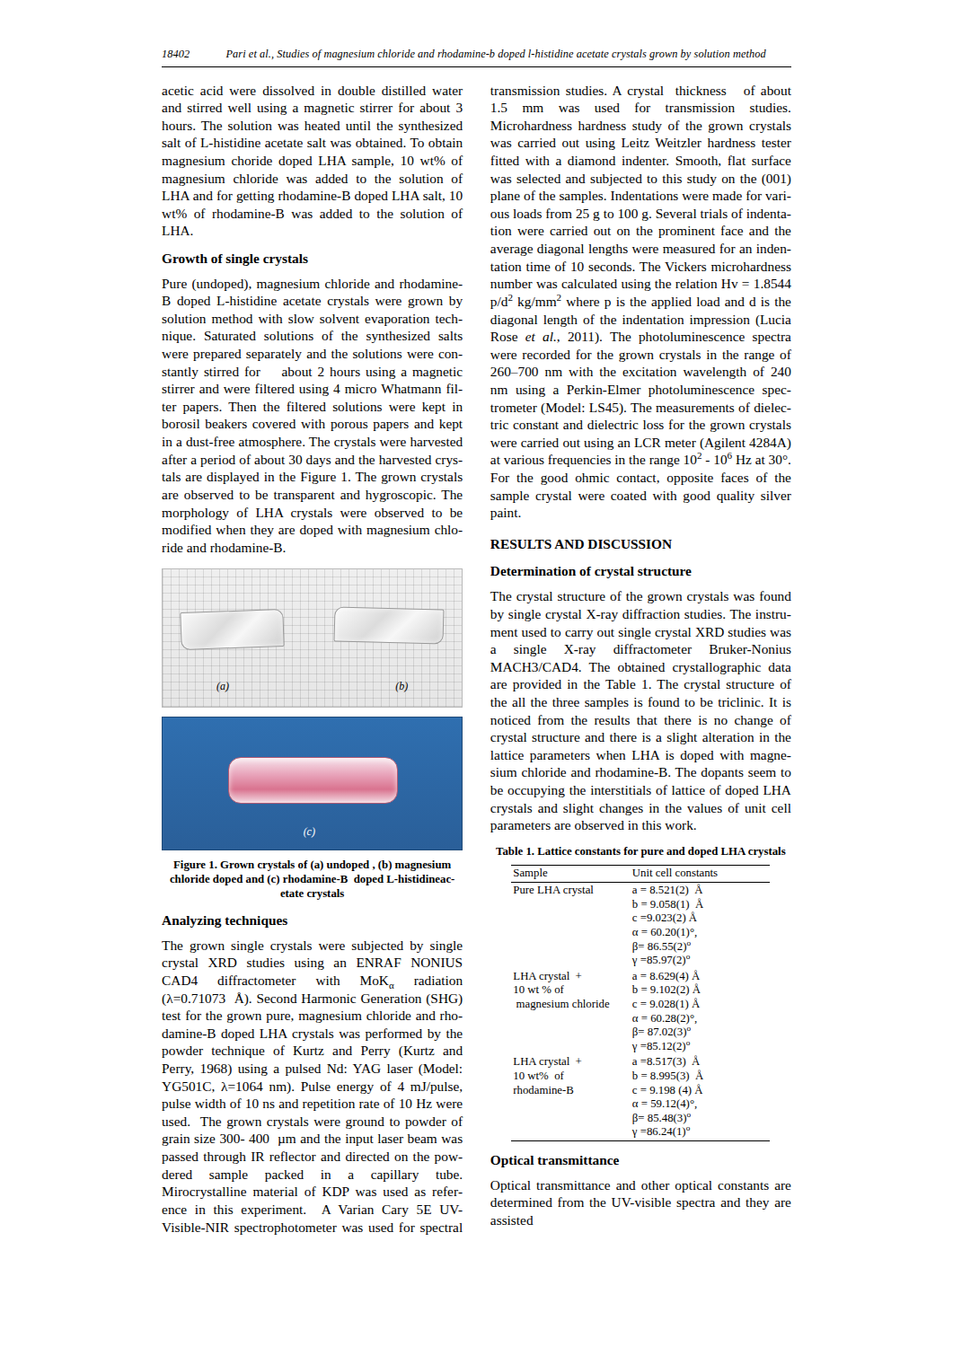18402 Pari et al., Studies of magnesium chloride and rhodamine-b doped l-histidine acetate crystals grown by solution method
acetic acid were dissolved in double distilled water and stirred well using a magnetic stirrer for about 3 hours. The solution was heated until the synthesized salt of L-histidine acetate salt was obtained. To obtain magnesium choride doped LHA sample, 10 wt% of magnesium chloride was added to the solution of LHA and for getting rhodamine-B doped LHA salt, 10 wt% of rhodamine-B was added to the solution of LHA.
Growth of single crystals
Pure (undoped), magnesium chloride and rhodamine-B doped L-histidine acetate crystals were grown by solution method with slow solvent evaporation technique. Saturated solutions of the synthesized salts were prepared separately and the solutions were constantly stirred for about 2 hours using a magnetic stirrer and were filtered using 4 micro Whatmann filter papers. Then the filtered solutions were kept in borosil beakers covered with porous papers and kept in a dust-free atmosphere. The crystals were harvested after a period of about 30 days and the harvested crystals are displayed in the Figure 1. The grown crystals are observed to be transparent and hygroscopic. The morphology of LHA crystals were observed to be modified when they are doped with magnesium chloride and rhodamine-B.
(a)
(b)
(c)
Figure 1. Grown crystals of (a) undoped , (b) magnesium chloride doped and (c) rhodamine-B doped L-histidineacetate crystals
Analyzing techniques
The grown single crystals were subjected by single crystal XRD studies using an ENRAF NONIUS CAD4 diffractometer with MoKα radiation (λ=0.71073 Å). Second Harmonic Generation (SHG) test for the grown pure, magnesium chloride and rhodamine-B doped LHA crystals was performed by the powder technique of Kurtz and Perry (Kurtz and Perry, 1968) using a pulsed Nd: YAG laser (Model: YG501C, λ=1064 nm). Pulse energy of 4 mJ/pulse, pulse width of 10 ns and repetition rate of 10 Hz were used. The grown crystals were ground to powder of grain size 300- 400 µm and the input laser beam was passed through IR reflector and directed on the powdered sample packed in a capillary tube. Mirocrystalline material of KDP was used as reference in this experiment. A Varian Cary 5E UV-Visible-NIR spectrophotometer was used for spectral transmission studies. A crystal thickness of about 1.5 mm was used for transmission studies. Microhardness hardness study of the grown crystals was carried out using Leitz Weitzler hardness tester fitted with a diamond indenter. Smooth, flat surface was selected and subjected to this study on the (001) plane of the samples. Indentations were made for various loads from 25 g to 100 g. Several trials of indentation were carried out on the prominent face and the average diagonal lengths were measured for an indentation time of 10 seconds. The Vickers microhardness number was calculated using the relation Hv = 1.8544 p/d2 kg/mm2 where p is the applied load and d is the diagonal length of the indentation impression (Lucia Rose et al., 2011). The photoluminescence spectra were recorded for the grown crystals in the range of 260–700 nm with the excitation wavelength of 240 nm using a Perkin-Elmer photoluminescence spectrometer (Model: LS45). The measurements of dielectric constant and dielectric loss for the grown crystals were carried out using an LCR meter (Agilent 4284A) at various frequencies in the range 102 - 106 Hz at 30°. For the good ohmic contact, opposite faces of the sample crystal were coated with good quality silver paint.
RESULTS AND DISCUSSION
Determination of crystal structure
The crystal structure of the grown crystals was found by single crystal X-ray diffraction studies. The instrument used to carry out single crystal XRD studies was a single X-ray diffractometer Bruker-Nonius MACH3/CAD4. The obtained crystallographic data are provided in the Table 1. The crystal structure of the all the three samples is found to be triclinic. It is noticed from the results that there is no change of crystal structure and there is a slight alteration in the lattice parameters when LHA is doped with magnesium chloride and rhodamine-B. The dopants seem to be occupying the interstitials of lattice of doped LHA crystals and slight changes in the values of unit cell parameters are observed in this work.
Table 1. Lattice constants for pure and doped LHA crystals
| Sample | Unit cell constants |
| --- | --- |
| Pure LHA crystal | a = 8.521(2) Å b = 9.058(1) Å c =9.023(2) Å α = 60.20(1)°, β= 86.55(2) o γ =85.97(2) o |
| LHA crystal + 10 wt % of magnesium chloride | a = 8.629(4) Å b = 9.102(2) Å c = 9.028(1) Å α = 60.28(2)°, β= 87.02(3) o γ =85.12(2) o |
| LHA crystal + 10 wt% of rhodamine-B | a =8.517(3) Å b = 8.995(3) Å c = 9.198 (4) Å α = 59.12(4)°, β= 85.48(3) o γ =86.24(1) o |
Optical transmittance
Optical transmittance and other optical constants are determined from the UV-visible spectra and they are assisted